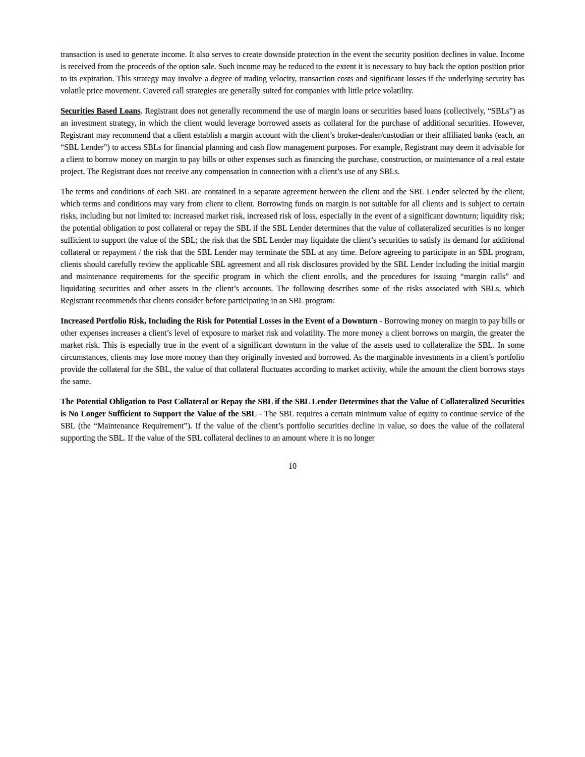transaction is used to generate income. It also serves to create downside protection in the event the security position declines in value. Income is received from the proceeds of the option sale. Such income may be reduced to the extent it is necessary to buy back the option position prior to its expiration. This strategy may involve a degree of trading velocity, transaction costs and significant losses if the underlying security has volatile price movement. Covered call strategies are generally suited for companies with little price volatility.
Securities Based Loans. Registrant does not generally recommend the use of margin loans or securities based loans (collectively, “SBLs”) as an investment strategy, in which the client would leverage borrowed assets as collateral for the purchase of additional securities. However, Registrant may recommend that a client establish a margin account with the client’s broker-dealer/custodian or their affiliated banks (each, an “SBL Lender”) to access SBLs for financial planning and cash flow management purposes. For example, Registrant may deem it advisable for a client to borrow money on margin to pay bills or other expenses such as financing the purchase, construction, or maintenance of a real estate project. The Registrant does not receive any compensation in connection with a client’s use of any SBLs.
The terms and conditions of each SBL are contained in a separate agreement between the client and the SBL Lender selected by the client, which terms and conditions may vary from client to client. Borrowing funds on margin is not suitable for all clients and is subject to certain risks, including but not limited to: increased market risk, increased risk of loss, especially in the event of a significant downturn; liquidity risk; the potential obligation to post collateral or repay the SBL if the SBL Lender determines that the value of collateralized securities is no longer sufficient to support the value of the SBL; the risk that the SBL Lender may liquidate the client’s securities to satisfy its demand for additional collateral or repayment / the risk that the SBL Lender may terminate the SBL at any time. Before agreeing to participate in an SBL program, clients should carefully review the applicable SBL agreement and all risk disclosures provided by the SBL Lender including the initial margin and maintenance requirements for the specific program in which the client enrolls, and the procedures for issuing “margin calls” and liquidating securities and other assets in the client’s accounts. The following describes some of the risks associated with SBLs, which Registrant recommends that clients consider before participating in an SBL program:
Increased Portfolio Risk, Including the Risk for Potential Losses in the Event of a Downturn - Borrowing money on margin to pay bills or other expenses increases a client’s level of exposure to market risk and volatility. The more money a client borrows on margin, the greater the market risk. This is especially true in the event of a significant downturn in the value of the assets used to collateralize the SBL. In some circumstances, clients may lose more money than they originally invested and borrowed. As the marginable investments in a client’s portfolio provide the collateral for the SBL, the value of that collateral fluctuates according to market activity, while the amount the client borrows stays the same.
The Potential Obligation to Post Collateral or Repay the SBL if the SBL Lender Determines that the Value of Collateralized Securities is No Longer Sufficient to Support the Value of the SBL - The SBL requires a certain minimum value of equity to continue service of the SBL (the “Maintenance Requirement”). If the value of the client’s portfolio securities decline in value, so does the value of the collateral supporting the SBL. If the value of the SBL collateral declines to an amount where it is no longer
10